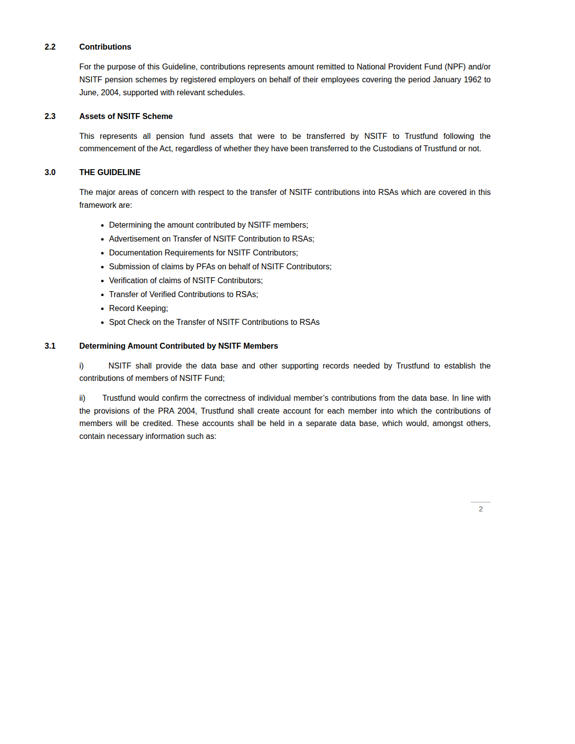2.2
Contributions
For the purpose of this Guideline, contributions represents amount remitted to National Provident Fund (NPF) and/or NSITF pension schemes by registered employers on behalf of their employees covering the period January 1962 to June, 2004, supported with relevant schedules.
2.3
Assets of NSITF Scheme
This represents all pension fund assets that were to be transferred by NSITF to Trustfund following the commencement of the Act, regardless of whether they have been transferred to the Custodians of Trustfund or not.
3.0
THE GUIDELINE
The major areas of concern with respect to the transfer of NSITF contributions into RSAs which are covered in this framework are:
Determining the amount contributed by NSITF members;
Advertisement on Transfer of NSITF Contribution to RSAs;
Documentation Requirements for NSITF Contributors;
Submission of claims by PFAs on behalf of NSITF Contributors;
Verification of claims of NSITF Contributors;
Transfer of Verified Contributions to RSAs;
Record Keeping;
Spot Check on the Transfer of NSITF Contributions to RSAs
3.1
Determining Amount Contributed by NSITF Members
i) NSITF shall provide the data base and other supporting records needed by Trustfund to establish the contributions of members of NSITF Fund;
ii) Trustfund would confirm the correctness of individual member’s contributions from the data base. In line with the provisions of the PRA 2004, Trustfund shall create account for each member into which the contributions of members will be credited. These accounts shall be held in a separate data base, which would, amongst others, contain necessary information such as:
2